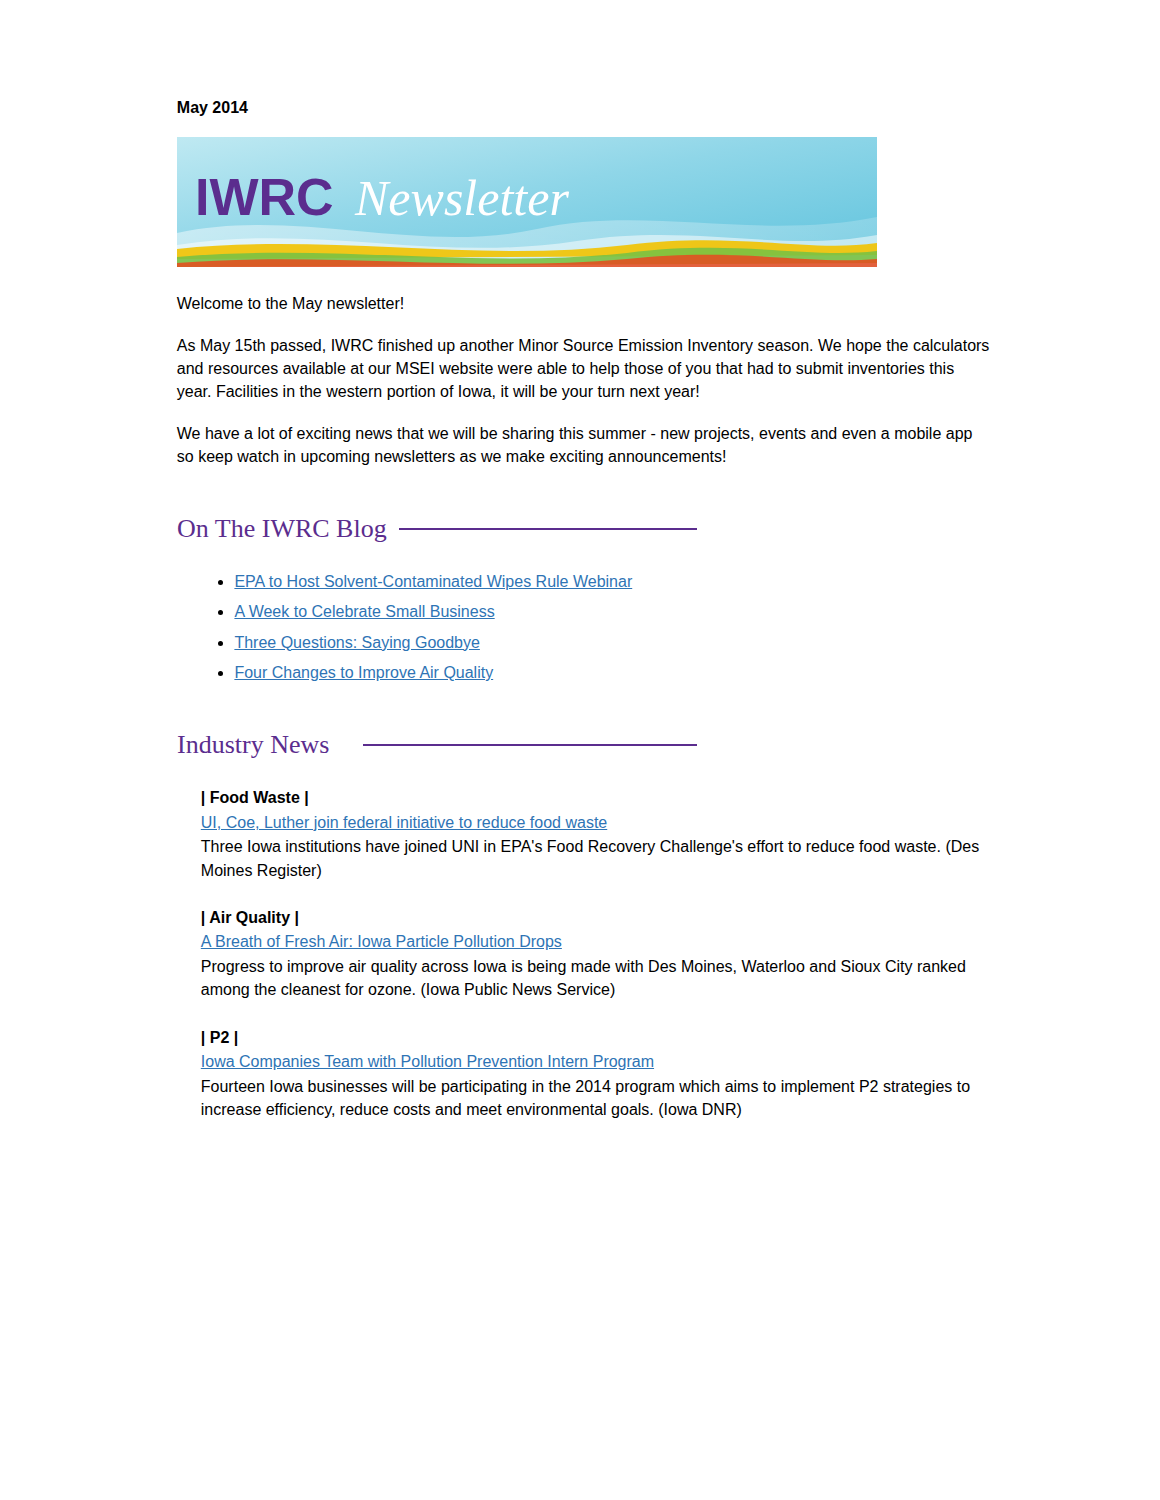May 2014
IWRC Newsletter
Welcome to the May newsletter!
As May 15th passed, IWRC finished up another Minor Source Emission Inventory season. We hope the calculators and resources available at our MSEI website were able to help those of you that had to submit inventories this year. Facilities in the western portion of Iowa, it will be your turn next year!
We have a lot of exciting news that we will be sharing this summer - new projects, events and even a mobile app so keep watch in upcoming newsletters as we make exciting announcements!
On The IWRC Blog
EPA to Host Solvent-Contaminated Wipes Rule Webinar
A Week to Celebrate Small Business
Three Questions: Saying Goodbye
Four Changes to Improve Air Quality
Industry News
| Food Waste |
UI, Coe, Luther join federal initiative to reduce food waste
Three Iowa institutions have joined UNI in EPA's Food Recovery Challenge's effort to reduce food waste. (Des Moines Register)
| Air Quality |
A Breath of Fresh Air: Iowa Particle Pollution Drops
Progress to improve air quality across Iowa is being made with Des Moines, Waterloo and Sioux City ranked among the cleanest for ozone. (Iowa Public News Service)
| P2 |
Iowa Companies Team with Pollution Prevention Intern Program
Fourteen Iowa businesses will be participating in the 2014 program which aims to implement P2 strategies to increase efficiency, reduce costs and meet environmental goals. (Iowa DNR)